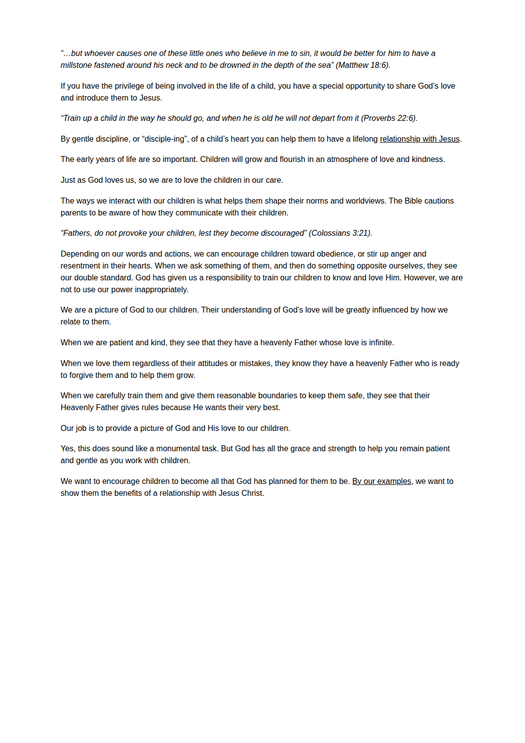“…but whoever causes one of these little ones who believe in me to sin, it would be better for him to have a millstone fastened around his neck and to be drowned in the depth of the sea” (Matthew 18:6).
If you have the privilege of being involved in the life of a child, you have a special opportunity to share God’s love and introduce them to Jesus.
“Train up a child in the way he should go, and when he is old he will not depart from it (Proverbs 22:6).
By gentle discipline, or “disciple-ing”, of a child’s heart you can help them to have a lifelong relationship with Jesus.
The early years of life are so important. Children will grow and flourish in an atmosphere of love and kindness.
Just as God loves us, so we are to love the children in our care.
The ways we interact with our children is what helps them shape their norms and worldviews. The Bible cautions parents to be aware of how they communicate with their children.
“Fathers, do not provoke your children, lest they become discouraged” (Colossians 3:21).
Depending on our words and actions, we can encourage children toward obedience, or stir up anger and resentment in their hearts. When we ask something of them, and then do something opposite ourselves, they see our double standard. God has given us a responsibility to train our children to know and love Him. However, we are not to use our power inappropriately.
We are a picture of God to our children. Their understanding of God’s love will be greatly influenced by how we relate to them.
When we are patient and kind, they see that they have a heavenly Father whose love is infinite.
When we love them regardless of their attitudes or mistakes, they know they have a heavenly Father who is ready to forgive them and to help them grow.
When we carefully train them and give them reasonable boundaries to keep them safe, they see that their Heavenly Father gives rules because He wants their very best.
Our job is to provide a picture of God and His love to our children.
Yes, this does sound like a monumental task. But God has all the grace and strength to help you remain patient and gentle as you work with children.
We want to encourage children to become all that God has planned for them to be. By our examples, we want to show them the benefits of a relationship with Jesus Christ.